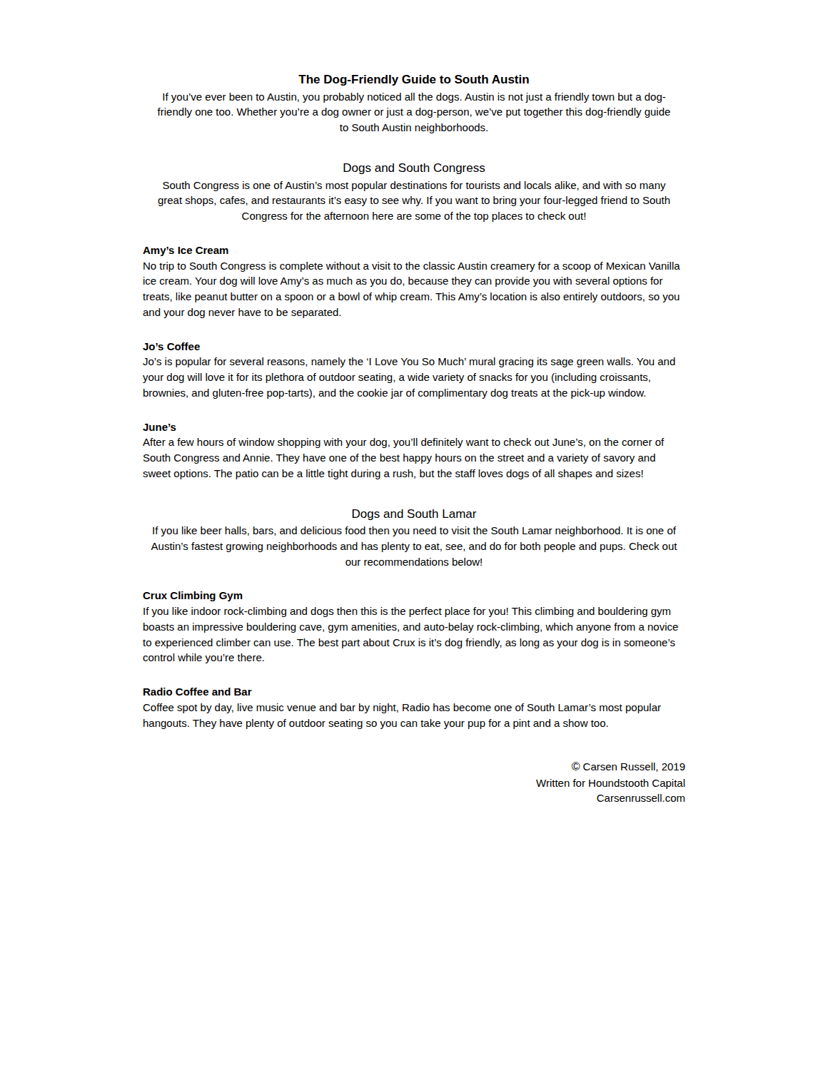The Dog-Friendly Guide to South Austin
If you’ve ever been to Austin, you probably noticed all the dogs. Austin is not just a friendly town but a dog-friendly one too. Whether you’re a dog owner or just a dog-person, we’ve put together this dog-friendly guide to South Austin neighborhoods.
Dogs and South Congress
South Congress is one of Austin’s most popular destinations for tourists and locals alike, and with so many great shops, cafes, and restaurants it’s easy to see why. If you want to bring your four-legged friend to South Congress for the afternoon here are some of the top places to check out!
Amy’s Ice Cream
No trip to South Congress is complete without a visit to the classic Austin creamery for a scoop of Mexican Vanilla ice cream. Your dog will love Amy’s as much as you do, because they can provide you with several options for treats, like peanut butter on a spoon or a bowl of whip cream. This Amy’s location is also entirely outdoors, so you and your dog never have to be separated.
Jo’s Coffee
Jo’s is popular for several reasons, namely the ‘I Love You So Much’ mural gracing its sage green walls. You and your dog will love it for its plethora of outdoor seating, a wide variety of snacks for you (including croissants, brownies, and gluten-free pop-tarts), and the cookie jar of complimentary dog treats at the pick-up window.
June’s
After a few hours of window shopping with your dog, you’ll definitely want to check out June’s, on the corner of South Congress and Annie. They have one of the best happy hours on the street and a variety of savory and sweet options. The patio can be a little tight during a rush, but the staff loves dogs of all shapes and sizes!
Dogs and South Lamar
If you like beer halls, bars, and delicious food then you need to visit the South Lamar neighborhood. It is one of Austin’s fastest growing neighborhoods and has plenty to eat, see, and do for both people and pups. Check out our recommendations below!
Crux Climbing Gym
If you like indoor rock-climbing and dogs then this is the perfect place for you! This climbing and bouldering gym boasts an impressive bouldering cave, gym amenities, and auto-belay rock-climbing, which anyone from a novice to experienced climber can use. The best part about Crux is it’s dog friendly, as long as your dog is in someone’s control while you’re there.
Radio Coffee and Bar
Coffee spot by day, live music venue and bar by night, Radio has become one of South Lamar’s most popular hangouts. They have plenty of outdoor seating so you can take your pup for a pint and a show too.
© Carsen Russell, 2019
Written for Houndstooth Capital
Carsenrussell.com